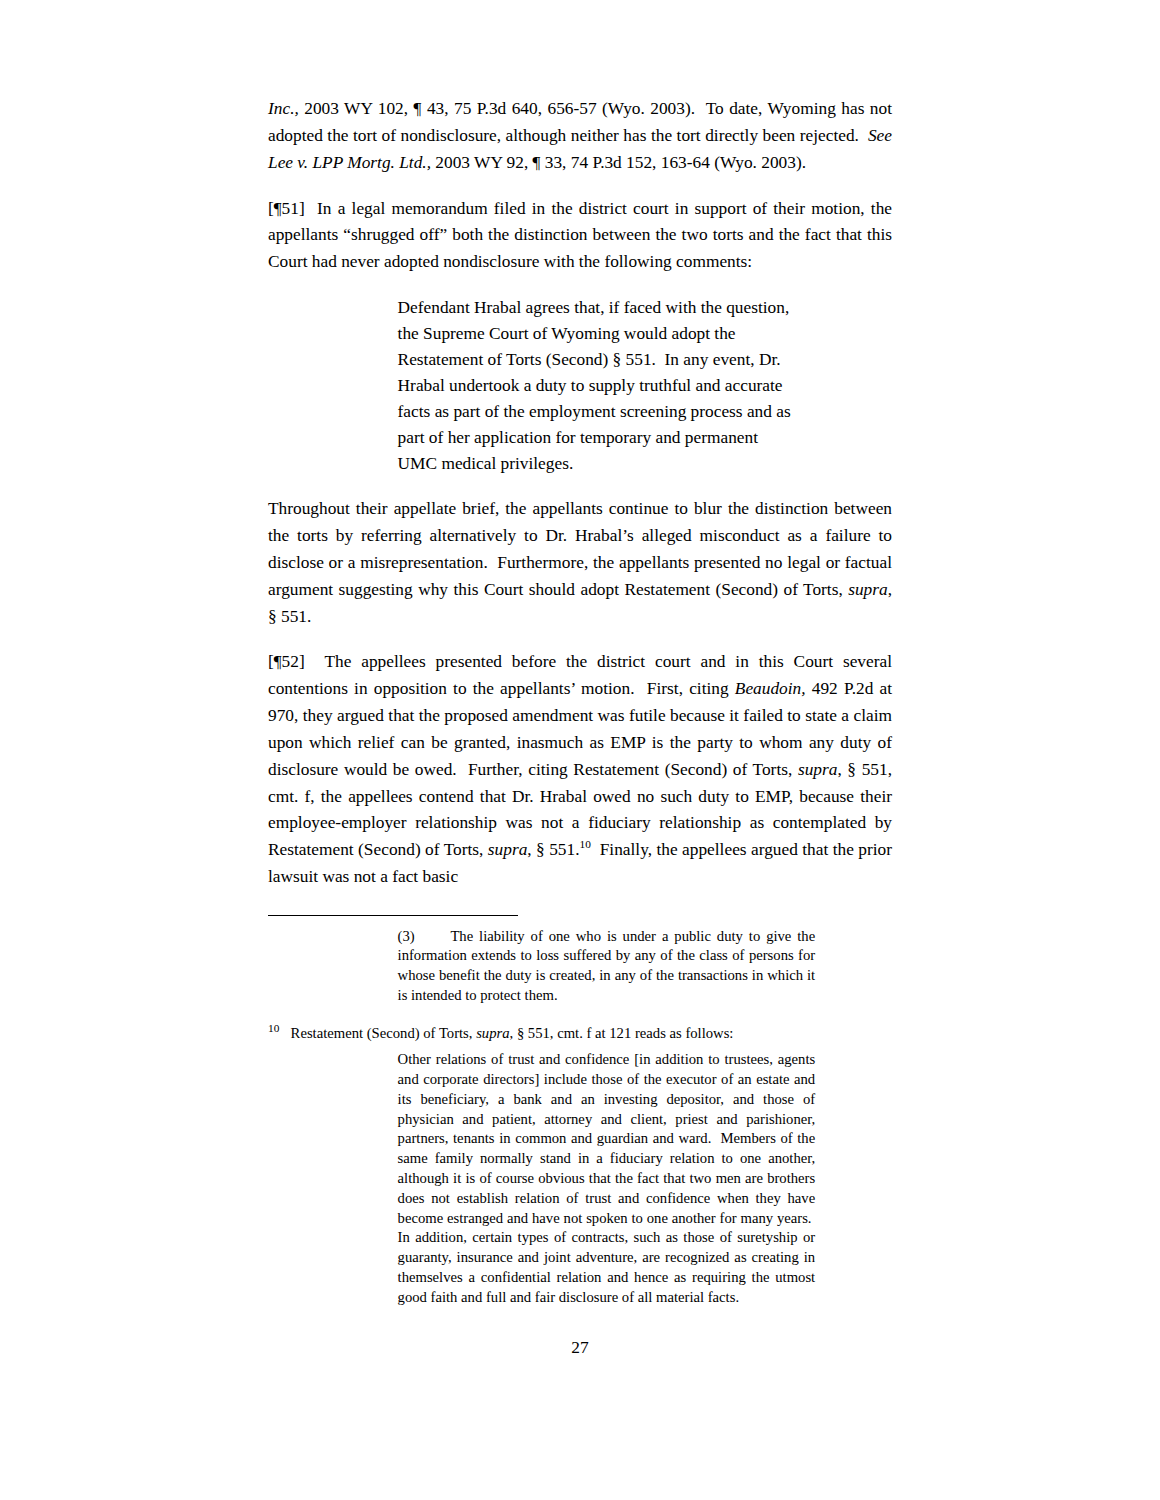Inc., 2003 WY 102, ¶ 43, 75 P.3d 640, 656-57 (Wyo. 2003). To date, Wyoming has not adopted the tort of nondisclosure, although neither has the tort directly been rejected. See Lee v. LPP Mortg. Ltd., 2003 WY 92, ¶ 33, 74 P.3d 152, 163-64 (Wyo. 2003).
[¶51] In a legal memorandum filed in the district court in support of their motion, the appellants “shrugged off” both the distinction between the two torts and the fact that this Court had never adopted nondisclosure with the following comments:
Defendant Hrabal agrees that, if faced with the question, the Supreme Court of Wyoming would adopt the Restatement of Torts (Second) § 551. In any event, Dr. Hrabal undertook a duty to supply truthful and accurate facts as part of the employment screening process and as part of her application for temporary and permanent UMC medical privileges.
Throughout their appellate brief, the appellants continue to blur the distinction between the torts by referring alternatively to Dr. Hrabal’s alleged misconduct as a failure to disclose or a misrepresentation. Furthermore, the appellants presented no legal or factual argument suggesting why this Court should adopt Restatement (Second) of Torts, supra, § 551.
[¶52] The appellees presented before the district court and in this Court several contentions in opposition to the appellants’ motion. First, citing Beaudoin, 492 P.2d at 970, they argued that the proposed amendment was futile because it failed to state a claim upon which relief can be granted, inasmuch as EMP is the party to whom any duty of disclosure would be owed. Further, citing Restatement (Second) of Torts, supra, § 551, cmt. f, the appellees contend that Dr. Hrabal owed no such duty to EMP, because their employee-employer relationship was not a fiduciary relationship as contemplated by Restatement (Second) of Torts, supra, § 551.10 Finally, the appellees argued that the prior lawsuit was not a fact basic
(3) The liability of one who is under a public duty to give the information extends to loss suffered by any of the class of persons for whose benefit the duty is created, in any of the transactions in which it is intended to protect them.
10 Restatement (Second) of Torts, supra, § 551, cmt. f at 121 reads as follows:
Other relations of trust and confidence [in addition to trustees, agents and corporate directors] include those of the executor of an estate and its beneficiary, a bank and an investing depositor, and those of physician and patient, attorney and client, priest and parishioner, partners, tenants in common and guardian and ward. Members of the same family normally stand in a fiduciary relation to one another, although it is of course obvious that the fact that two men are brothers does not establish relation of trust and confidence when they have become estranged and have not spoken to one another for many years. In addition, certain types of contracts, such as those of suretyship or guaranty, insurance and joint adventure, are recognized as creating in themselves a confidential relation and hence as requiring the utmost good faith and full and fair disclosure of all material facts.
27